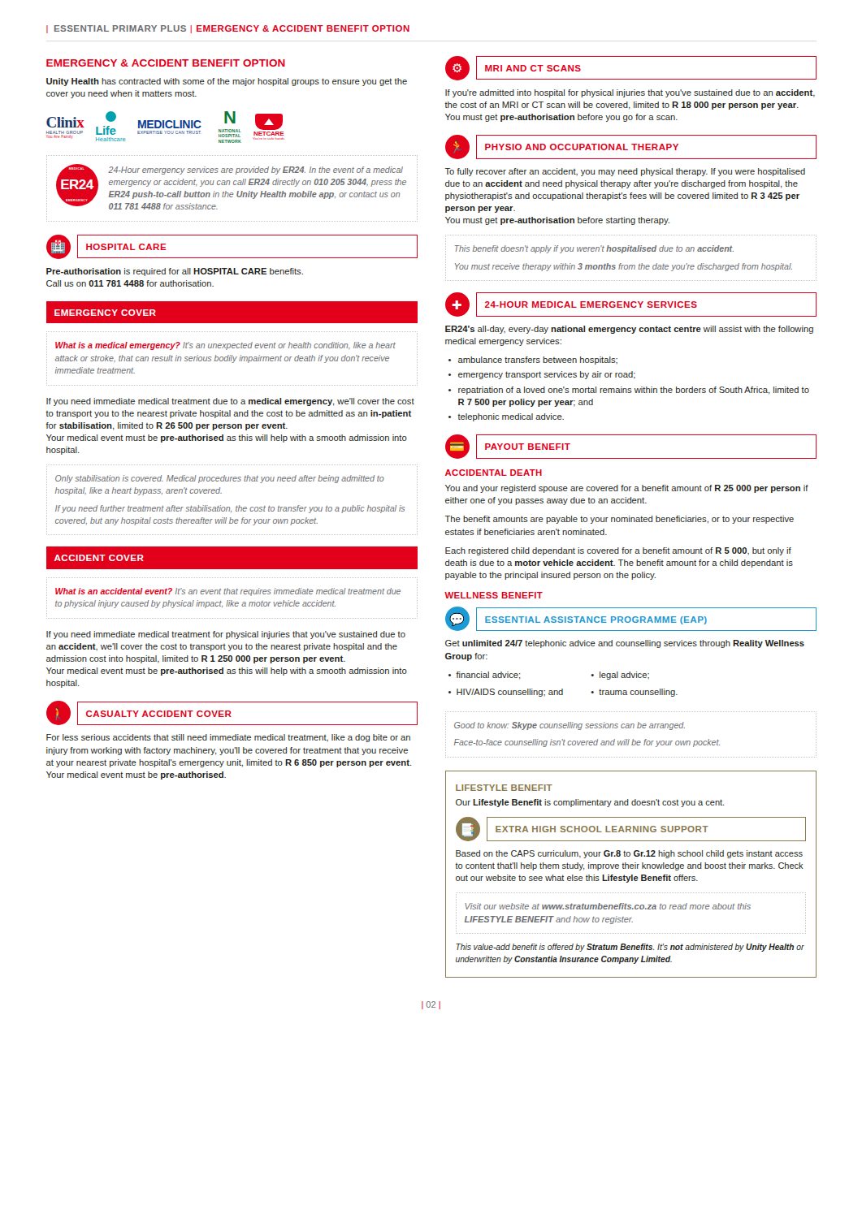|ESSENTIAL PRIMARY PLUS|EMERGENCY & ACCIDENT BENEFIT OPTION
EMERGENCY & ACCIDENT BENEFIT OPTION
Unity Health has contracted with some of the major hospital groups to ensure you get the cover you need when it matters most.
Clinix
HEALTH GROUP
You Are Family
LifeHealthcare
MEDICLINIC
EXPERTISE YOU CAN TRUST.
N
NATIONAL
HOSPITAL
NETWORK
NETCARE
You're in safe hands
ER24
24-Hour emergency services are provided by ER24. In the event of a medical emergency or accident, you can call ER24 directly on 010 205 3044, press the ER24 push-to-call button in the Unity Health mobile app, or contact us on 011 781 4488 for assistance.
🏥
HOSPITAL CARE
Pre-authorisation is required for all HOSPITAL CARE benefits.
Call us on 011 781 4488 for authorisation.
EMERGENCY COVER
What is a medical emergency? It's an unexpected event or health condition, like a heart attack or stroke, that can result in serious bodily impairment or death if you don't receive immediate treatment.
If you need immediate medical treatment due to a medical emergency, we'll cover the cost to transport you to the nearest private hospital and the cost to be admitted as an in-patient for stabilisation, limited to R 26 500 per person per event.
Your medical event must be pre-authorised as this will help with a smooth admission into hospital.
Only stabilisation is covered. Medical procedures that you need after being admitted to hospital, like a heart bypass, aren't covered.
If you need further treatment after stabilisation, the cost to transfer you to a public hospital is covered, but any hospital costs thereafter will be for your own pocket.
ACCIDENT COVER
What is an accidental event? It's an event that requires immediate medical treatment due to physical injury caused by physical impact, like a motor vehicle accident.
If you need immediate medical treatment for physical injuries that you've sustained due to an accident, we'll cover the cost to transport you to the nearest private hospital and the admission cost into hospital, limited to R 1 250 000 per person per event.
Your medical event must be pre-authorised as this will help with a smooth admission into hospital.
🚶
CASUALTY ACCIDENT COVER
For less serious accidents that still need immediate medical treatment, like a dog bite or an injury from working with factory machinery, you'll be covered for treatment that you receive at your nearest private hospital's emergency unit, limited to R 6 850 per person per event.
Your medical event must be pre-authorised.
⚙
MRI AND CT SCANS
If you're admitted into hospital for physical injuries that you've sustained due to an accident, the cost of an MRI or CT scan will be covered, limited to R 18 000 per person per year.
You must get pre-authorisation before you go for a scan.
🏃
PHYSIO AND OCCUPATIONAL THERAPY
To fully recover after an accident, you may need physical therapy. If you were hospitalised due to an accident and need physical therapy after you're discharged from hospital, the physiotherapist's and occupational therapist's fees will be covered limited to R 3 425 per person per year.
You must get pre-authorisation before starting therapy.
This benefit doesn't apply if you weren't hospitalised due to an accident.
You must receive therapy within 3 months from the date you're discharged from hospital.
✚
24-HOUR MEDICAL EMERGENCY SERVICES
ER24's all-day, every-day national emergency contact centre will assist with the following medical emergency services:
ambulance transfers between hospitals;
emergency transport services by air or road;
repatriation of a loved one's mortal remains within the borders of South Africa, limited to R 7 500 per policy per year; and
telephonic medical advice.
💳
PAYOUT BENEFIT
ACCIDENTAL DEATH
You and your registerd spouse are covered for a benefit amount of R 25 000 per person if either one of you passes away due to an accident.
The benefit amounts are payable to your nominated beneficiaries, or to your respective estates if beneficiaries aren't nominated.
Each registered child dependant is covered for a benefit amount of R 5 000, but only if death is due to a motor vehicle accident. The benefit amount for a child dependant is payable to the principal insured person on the policy.
WELLNESS BENEFIT
💬
ESSENTIAL ASSISTANCE PROGRAMME (EAP)
Get unlimited 24/7 telephonic advice and counselling services through Reality Wellness Group for:
financial advice;
HIV/AIDS counselling; and
legal advice;
trauma counselling.
Good to know: Skype counselling sessions can be arranged.
Face-to-face counselling isn't covered and will be for your own pocket.
LIFESTYLE BENEFIT
Our Lifestyle Benefit is complimentary and doesn't cost you a cent.
📑
EXTRA HIGH SCHOOL LEARNING SUPPORT
Based on the CAPS curriculum, your Gr.8 to Gr.12 high school child gets instant access to content that'll help them study, improve their knowledge and boost their marks. Check out our website to see what else this Lifestyle Benefit offers.
Visit our website at www.stratumbenefits.co.za to read more about this LIFESTYLE BENEFIT and how to register.
This value-add benefit is offered by Stratum Benefits. It's not administered by Unity Health or underwritten by Constantia Insurance Company Limited.
| 02 |